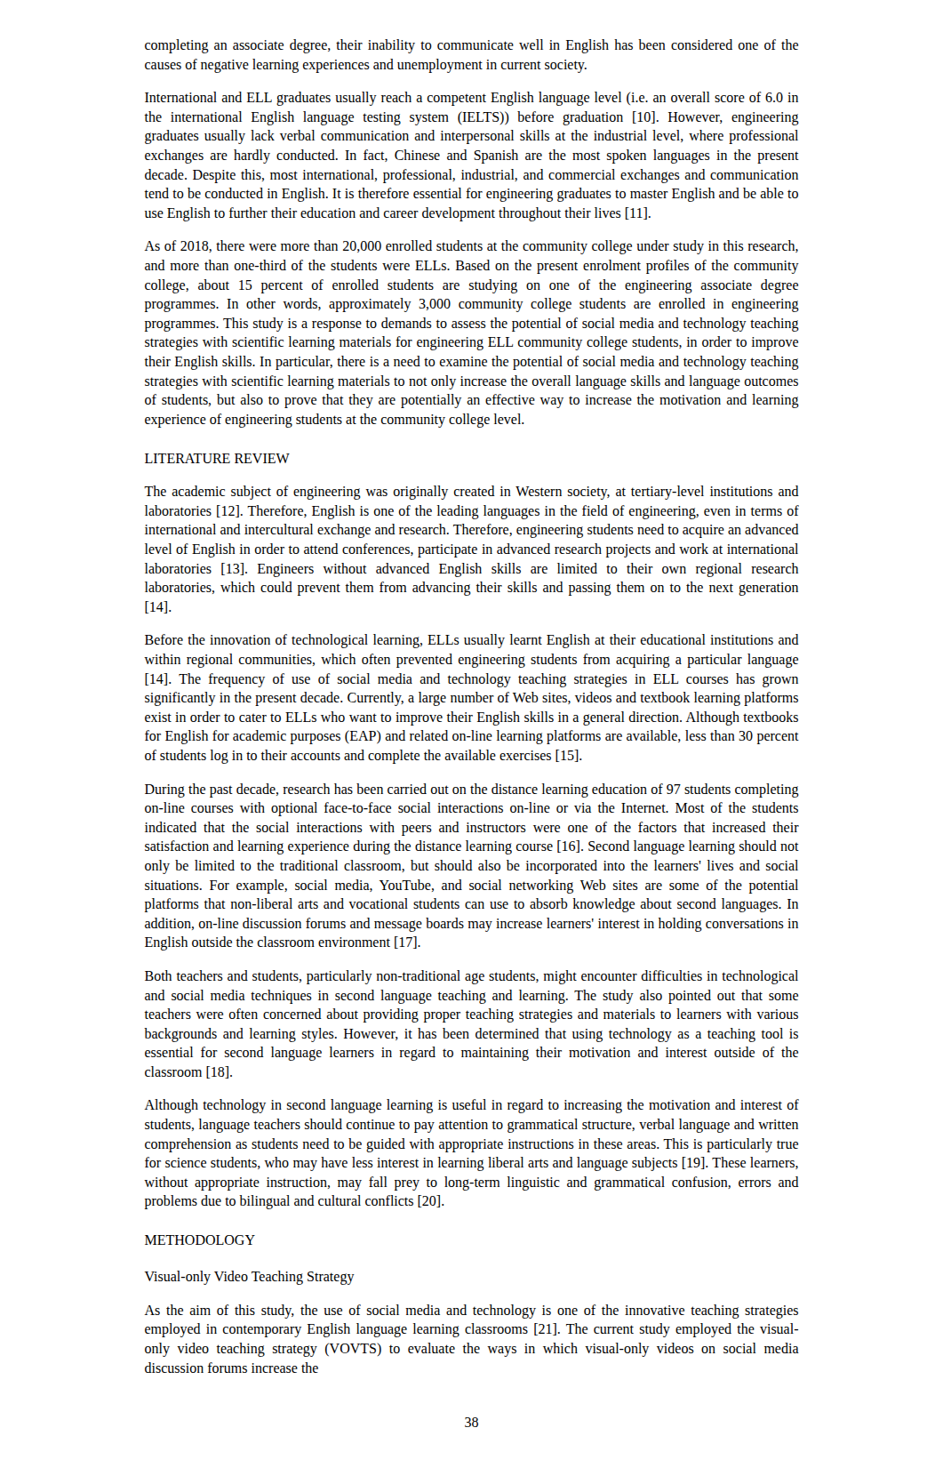completing an associate degree, their inability to communicate well in English has been considered one of the causes of negative learning experiences and unemployment in current society.
International and ELL graduates usually reach a competent English language level (i.e. an overall score of 6.0 in the international English language testing system (IELTS)) before graduation [10]. However, engineering graduates usually lack verbal communication and interpersonal skills at the industrial level, where professional exchanges are hardly conducted. In fact, Chinese and Spanish are the most spoken languages in the present decade. Despite this, most international, professional, industrial, and commercial exchanges and communication tend to be conducted in English. It is therefore essential for engineering graduates to master English and be able to use English to further their education and career development throughout their lives [11].
As of 2018, there were more than 20,000 enrolled students at the community college under study in this research, and more than one-third of the students were ELLs. Based on the present enrolment profiles of the community college, about 15 percent of enrolled students are studying on one of the engineering associate degree programmes. In other words, approximately 3,000 community college students are enrolled in engineering programmes. This study is a response to demands to assess the potential of social media and technology teaching strategies with scientific learning materials for engineering ELL community college students, in order to improve their English skills. In particular, there is a need to examine the potential of social media and technology teaching strategies with scientific learning materials to not only increase the overall language skills and language outcomes of students, but also to prove that they are potentially an effective way to increase the motivation and learning experience of engineering students at the community college level.
LITERATURE REVIEW
The academic subject of engineering was originally created in Western society, at tertiary-level institutions and laboratories [12]. Therefore, English is one of the leading languages in the field of engineering, even in terms of international and intercultural exchange and research. Therefore, engineering students need to acquire an advanced level of English in order to attend conferences, participate in advanced research projects and work at international laboratories [13]. Engineers without advanced English skills are limited to their own regional research laboratories, which could prevent them from advancing their skills and passing them on to the next generation [14].
Before the innovation of technological learning, ELLs usually learnt English at their educational institutions and within regional communities, which often prevented engineering students from acquiring a particular language [14]. The frequency of use of social media and technology teaching strategies in ELL courses has grown significantly in the present decade. Currently, a large number of Web sites, videos and textbook learning platforms exist in order to cater to ELLs who want to improve their English skills in a general direction. Although textbooks for English for academic purposes (EAP) and related on-line learning platforms are available, less than 30 percent of students log in to their accounts and complete the available exercises [15].
During the past decade, research has been carried out on the distance learning education of 97 students completing on-line courses with optional face-to-face social interactions on-line or via the Internet. Most of the students indicated that the social interactions with peers and instructors were one of the factors that increased their satisfaction and learning experience during the distance learning course [16]. Second language learning should not only be limited to the traditional classroom, but should also be incorporated into the learners' lives and social situations. For example, social media, YouTube, and social networking Web sites are some of the potential platforms that non-liberal arts and vocational students can use to absorb knowledge about second languages. In addition, on-line discussion forums and message boards may increase learners' interest in holding conversations in English outside the classroom environment [17].
Both teachers and students, particularly non-traditional age students, might encounter difficulties in technological and social media techniques in second language teaching and learning. The study also pointed out that some teachers were often concerned about providing proper teaching strategies and materials to learners with various backgrounds and learning styles. However, it has been determined that using technology as a teaching tool is essential for second language learners in regard to maintaining their motivation and interest outside of the classroom [18].
Although technology in second language learning is useful in regard to increasing the motivation and interest of students, language teachers should continue to pay attention to grammatical structure, verbal language and written comprehension as students need to be guided with appropriate instructions in these areas. This is particularly true for science students, who may have less interest in learning liberal arts and language subjects [19]. These learners, without appropriate instruction, may fall prey to long-term linguistic and grammatical confusion, errors and problems due to bilingual and cultural conflicts [20].
METHODOLOGY
Visual-only Video Teaching Strategy
As the aim of this study, the use of social media and technology is one of the innovative teaching strategies employed in contemporary English language learning classrooms [21]. The current study employed the visual-only video teaching strategy (VOVTS) to evaluate the ways in which visual-only videos on social media discussion forums increase the
38